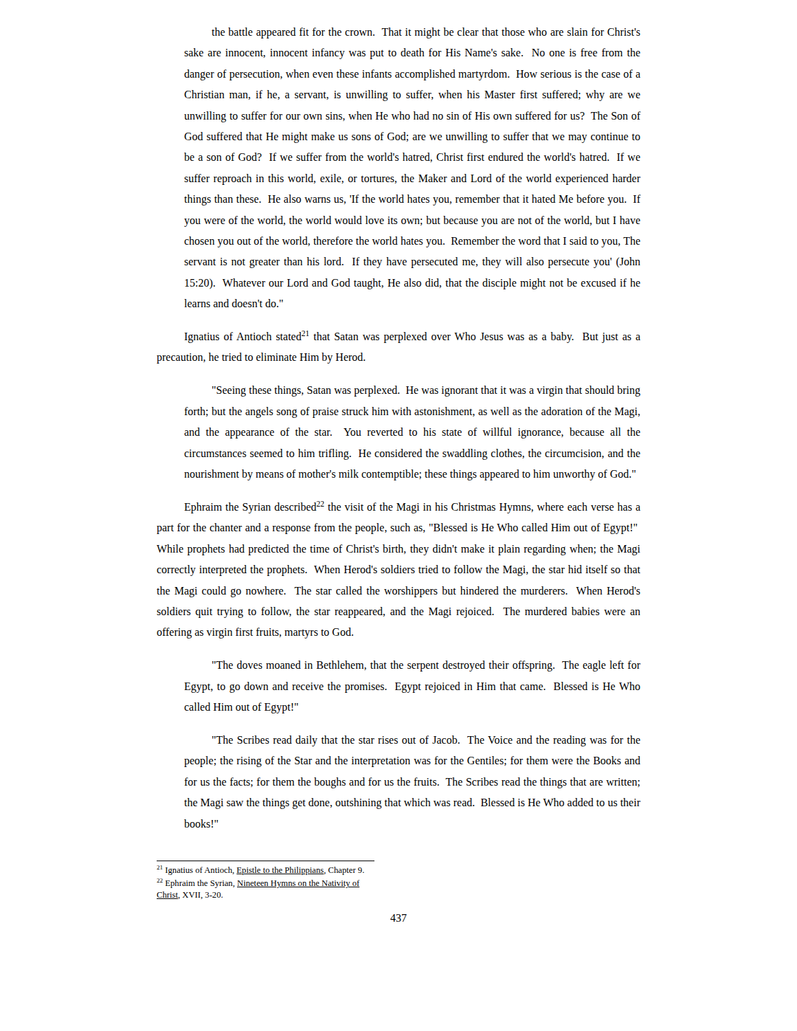the battle appeared fit for the crown. That it might be clear that those who are slain for Christ's sake are innocent, innocent infancy was put to death for His Name's sake. No one is free from the danger of persecution, when even these infants accomplished martyrdom. How serious is the case of a Christian man, if he, a servant, is unwilling to suffer, when his Master first suffered; why are we unwilling to suffer for our own sins, when He who had no sin of His own suffered for us? The Son of God suffered that He might make us sons of God; are we unwilling to suffer that we may continue to be a son of God? If we suffer from the world's hatred, Christ first endured the world's hatred. If we suffer reproach in this world, exile, or tortures, the Maker and Lord of the world experienced harder things than these. He also warns us, 'If the world hates you, remember that it hated Me before you. If you were of the world, the world would love its own; but because you are not of the world, but I have chosen you out of the world, therefore the world hates you. Remember the word that I said to you, The servant is not greater than his lord. If they have persecuted me, they will also persecute you' (John 15:20). Whatever our Lord and God taught, He also did, that the disciple might not be excused if he learns and doesn't do."
Ignatius of Antioch stated21 that Satan was perplexed over Who Jesus was as a baby. But just as a precaution, he tried to eliminate Him by Herod.
"Seeing these things, Satan was perplexed. He was ignorant that it was a virgin that should bring forth; but the angels song of praise struck him with astonishment, as well as the adoration of the Magi, and the appearance of the star. You reverted to his state of willful ignorance, because all the circumstances seemed to him trifling. He considered the swaddling clothes, the circumcision, and the nourishment by means of mother's milk contemptible; these things appeared to him unworthy of God."
Ephraim the Syrian described22 the visit of the Magi in his Christmas Hymns, where each verse has a part for the chanter and a response from the people, such as, "Blessed is He Who called Him out of Egypt!" While prophets had predicted the time of Christ's birth, they didn't make it plain regarding when; the Magi correctly interpreted the prophets. When Herod's soldiers tried to follow the Magi, the star hid itself so that the Magi could go nowhere. The star called the worshippers but hindered the murderers. When Herod's soldiers quit trying to follow, the star reappeared, and the Magi rejoiced. The murdered babies were an offering as virgin first fruits, martyrs to God.
"The doves moaned in Bethlehem, that the serpent destroyed their offspring. The eagle left for Egypt, to go down and receive the promises. Egypt rejoiced in Him that came. Blessed is He Who called Him out of Egypt!"
"The Scribes read daily that the star rises out of Jacob. The Voice and the reading was for the people; the rising of the Star and the interpretation was for the Gentiles; for them were the Books and for us the facts; for them the boughs and for us the fruits. The Scribes read the things that are written; the Magi saw the things get done, outshining that which was read. Blessed is He Who added to us their books!"
21 Ignatius of Antioch, Epistle to the Philippians, Chapter 9.
22 Ephraim the Syrian, Nineteen Hymns on the Nativity of Christ, XVII, 3-20.
437